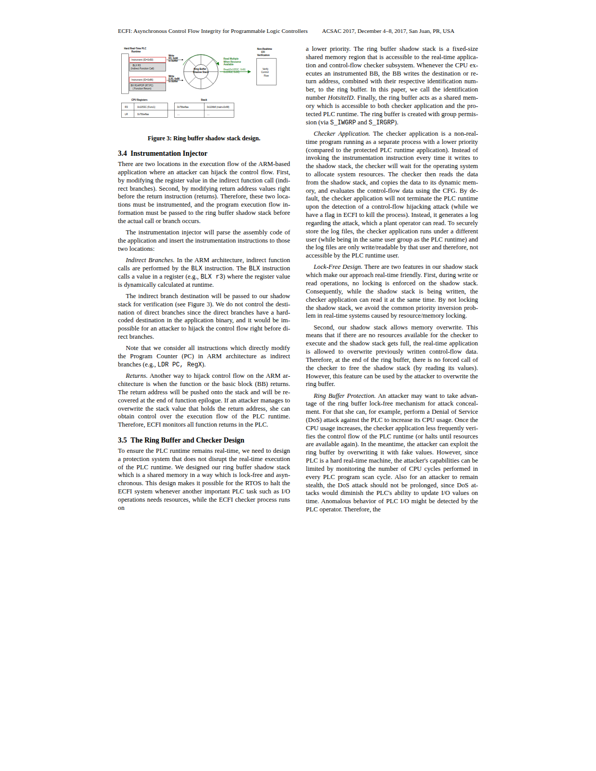ECFI: Asynchronous Control Flow Integrity for Programmable Logic Controllers ACSAC 2017, December 4–8, 2017, San Juan, PR, USA
Hard Real-Time PLC Runtime Instrument (ID=0x90) BLX R3 (Indirect Function Call) Instrument (ID=0x86) BX R14/POP (R7,PC) ( Function Return) Write R3, 0x90 to buffer Write [LR], 0x86 to buffer Ring Buffer Shadow Stack Read Multiple When Resource Available Read(0x1053C, 0x90, 0x104b8, 0x86) Non-Realtime CFI Verification Verify Control Flow CPU Registers R3 0x1053C (Func1) LR 0x76beffaa Stack 0x76beffaa 0x104b8 (main+0x48) .... ....
Figure 3: Ring buffer shadow stack design.
3.4 Instrumentation Injector
There are two locations in the execution flow of the ARM-based application where an attacker can hijack the control flow. First, by modifying the register value in the indirect function call (indirect branches). Second, by modifying return address values right before the return instruction (returns). Therefore, these two locations must be instrumented, and the program execution flow information must be passed to the ring buffer shadow stack before the actual call or branch occurs.
The instrumentation injector will parse the assembly code of the application and insert the instrumentation instructions to those two locations:
Indirect Branches. In the ARM architecture, indirect function calls are performed by the BLX instruction. The BLX instruction calls a value in a register (e.g., BLX r3) where the register value is dynamically calculated at runtime.
The indirect branch destination will be passed to our shadow stack for verification (see Figure 3). We do not control the destination of direct branches since the direct branches have a hard-coded destination in the application binary, and it would be impossible for an attacker to hijack the control flow right before direct branches.
Note that we consider all instructions which directly modify the Program Counter (PC) in ARM architecture as indirect branches (e.g., LDR PC, RegX).
Returns. Another way to hijack control flow on the ARM architecture is when the function or the basic block (BB) returns. The return address will be pushed onto the stack and will be recovered at the end of function epilogue. If an attacker manages to overwrite the stack value that holds the return address, she can obtain control over the execution flow of the PLC runtime. Therefore, ECFI monitors all function returns in the PLC.
3.5 The Ring Buffer and Checker Design
To ensure the PLC runtime remains real-time, we need to design a protection system that does not disrupt the real-time execution of the PLC runtime. We designed our ring buffer shadow stack which is a shared memory in a way which is lock-free and asynchronous. This design makes it possible for the RTOS to halt the ECFI system whenever another important PLC task such as I/O operations needs resources, while the ECFI checker process runs on
a lower priority. The ring buffer shadow stack is a fixed-size shared memory region that is accessible to the real-time application and control-flow checker subsystem. Whenever the CPU executes an instrumented BB, the BB writes the destination or return address, combined with their respective identification number, to the ring buffer. In this paper, we call the identification number HotsiteID. Finally, the ring buffer acts as a shared memory which is accessible to both checker application and the protected PLC runtime. The ring buffer is created with group permission (via S_IWGRP and S_IRGRP).
Checker Application. The checker application is a non-real-time program running as a separate process with a lower priority (compared to the protected PLC runtime application). Instead of invoking the instrumentation instruction every time it writes to the shadow stack, the checker will wait for the operating system to allocate system resources. The checker then reads the data from the shadow stack, and copies the data to its dynamic memory, and evaluates the control-flow data using the CFG. By default, the checker application will not terminate the PLC runtime upon the detection of a control-flow hijacking attack (while we have a flag in ECFI to kill the process). Instead, it generates a log regarding the attack, which a plant operator can read. To securely store the log files, the checker application runs under a different user (while being in the same user group as the PLC runtime) and the log files are only write/readable by that user and therefore, not accessible by the PLC runtime user.
Lock-Free Design. There are two features in our shadow stack which make our approach real-time friendly. First, during write or read operations, no locking is enforced on the shadow stack. Consequently, while the shadow stack is being written, the checker application can read it at the same time. By not locking the shadow stack, we avoid the common priority inversion problem in real-time systems caused by resource/memory locking.
Second, our shadow stack allows memory overwrite. This means that if there are no resources available for the checker to execute and the shadow stack gets full, the real-time application is allowed to overwrite previously written control-flow data. Therefore, at the end of the ring buffer, there is no forced call of the checker to free the shadow stack (by reading its values). However, this feature can be used by the attacker to overwrite the ring buffer.
Ring Buffer Protection. An attacker may want to take advantage of the ring buffer lock-free mechanism for attack concealment. For that she can, for example, perform a Denial of Service (DoS) attack against the PLC to increase its CPU usage. Once the CPU usage increases, the checker application less frequently verifies the control flow of the PLC runtime (or halts until resources are available again). In the meantime, the attacker can exploit the ring buffer by overwriting it with fake values. However, since PLC is a hard real-time machine, the attacker's capabilities can be limited by monitoring the number of CPU cycles performed in every PLC program scan cycle. Also for an attacker to remain stealth, the DoS attack should not be prolonged, since DoS attacks would diminish the PLC's ability to update I/O values on time. Anomalous behavior of PLC I/O might be detected by the PLC operator. Therefore, the